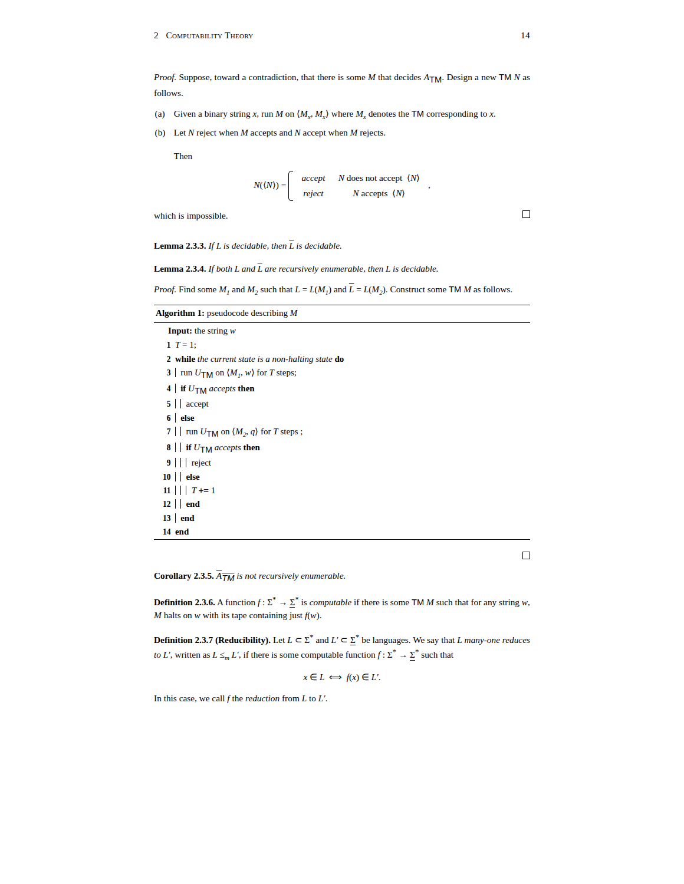2 Computability Theory 14
Proof. Suppose, toward a contradiction, that there is some M that decides ATM. Design a new TM N as follows.
Given a binary string x, run M on ⟨Mx, Mx⟩ where Mx denotes the TM corresponding to x.
Let N reject when M accepts and N accept when M rejects.
Then
N(⟨N⟩) =
| accept | N does not accept ⟨ N ⟩ |
| reject | N accepts ⟨ N ⟩ |
,
which is impossible.
Lemma 2.3.3. If L is decidable, then L is decidable.
Lemma 2.3.4. If both L and L are recursively enumerable, then L is decidable.
Proof. Find some M1 and M2 such that L = L(M1) and L = L(M2). Construct some TM M as follows.
Algorithm 1: pseudocode describing M
Input: the string w
| 1 | T = 1; |
| 2 | while the current state is a non-halting state do |
| 3 | run U TM on ⟨ M 1 , w ⟩ for T steps; |
| 4 | if U TM accepts then |
| 5 | accept |
| 6 | else |
| 7 | run U TM on ⟨ M 2 , q ⟩ for T steps ; |
| 8 | if U TM accepts then |
| 9 | reject |
| 10 | else |
| 11 | T += 1 |
| 12 | end |
| 13 | end |
| 14 | end |
Corollary 2.3.5. ATM is not recursively enumerable.
Definition 2.3.6. A function f : Σ* → Σ* is computable if there is some TM M such that for any string w, M halts on w with its tape containing just f(w).
Definition 2.3.7 (Reducibility). Let L ⊂ Σ* and L′ ⊂ Σ* be languages. We say that L many-one reduces to L′, written as L ≤m L′, if there is some computable function f : Σ* → Σ* such that
x ∈ L ⟺ f(x) ∈ L′.
In this case, we call f the reduction from L to L′.